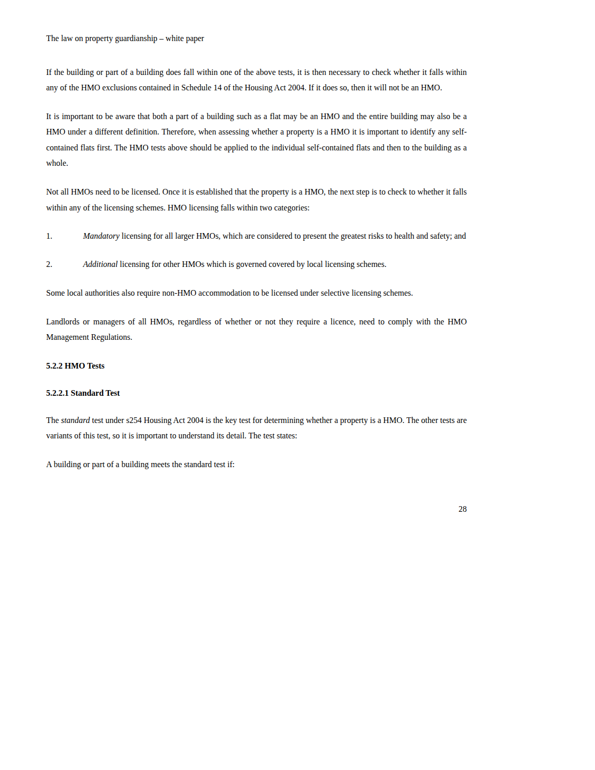The law on property guardianship – white paper
If the building or part of a building does fall within one of the above tests, it is then necessary to check whether it falls within any of the HMO exclusions contained in Schedule 14 of the Housing Act 2004. If it does so, then it will not be an HMO.
It is important to be aware that both a part of a building such as a flat may be an HMO and the entire building may also be a HMO under a different definition. Therefore, when assessing whether a property is a HMO it is important to identify any self-contained flats first. The HMO tests above should be applied to the individual self-contained flats and then to the building as a whole.
Not all HMOs need to be licensed. Once it is established that the property is a HMO, the next step is to check to whether it falls within any of the licensing schemes. HMO licensing falls within two categories:
Mandatory licensing for all larger HMOs, which are considered to present the greatest risks to health and safety; and
Additional licensing for other HMOs which is governed covered by local licensing schemes.
Some local authorities also require non-HMO accommodation to be licensed under selective licensing schemes.
Landlords or managers of all HMOs, regardless of whether or not they require a licence, need to comply with the HMO Management Regulations.
5.2.2 HMO Tests
5.2.2.1 Standard Test
The standard test under s254 Housing Act 2004 is the key test for determining whether a property is a HMO. The other tests are variants of this test, so it is important to understand its detail. The test states:
A building or part of a building meets the standard test if:
28